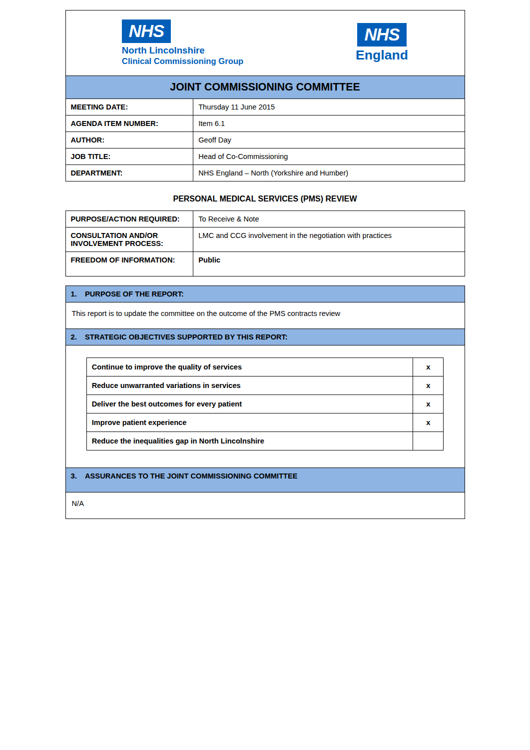NHS
North Lincolnshire
Clinical Commissioning Group
NHS
England
| JOINT COMMISSIONING COMMITTEE |
| MEETING DATE: | Thursday 11 June 2015 |
| AGENDA ITEM NUMBER: | Item 6.1 |
| AUTHOR: | Geoff Day |
| JOB TITLE: | Head of Co-Commissioning |
| DEPARTMENT: | NHS England – North (Yorkshire and Humber) |
PERSONAL MEDICAL SERVICES (PMS) REVIEW
| PURPOSE/ACTION REQUIRED: | To Receive & Note |
| CONSULTATION AND/OR INVOLVEMENT PROCESS: | LMC and CCG involvement in the negotiation with practices |
| FREEDOM OF INFORMATION: | Public |
| 1. PURPOSE OF THE REPORT: |
| This report is to update the committee on the outcome of the PMS contracts review |
| 2. STRATEGIC OBJECTIVES SUPPORTED BY THIS REPORT: |
| / Continue to improve the quality of services / x / / Reduce unwarranted variations in services / x / / Deliver the best outcomes for every patient / x / / Improve patient experience / x / / Reduce the inequalities gap in North Lincolnshire / / |
| 3. ASSURANCES TO THE JOINT COMMISSIONING COMMITTEE |
| N/A |